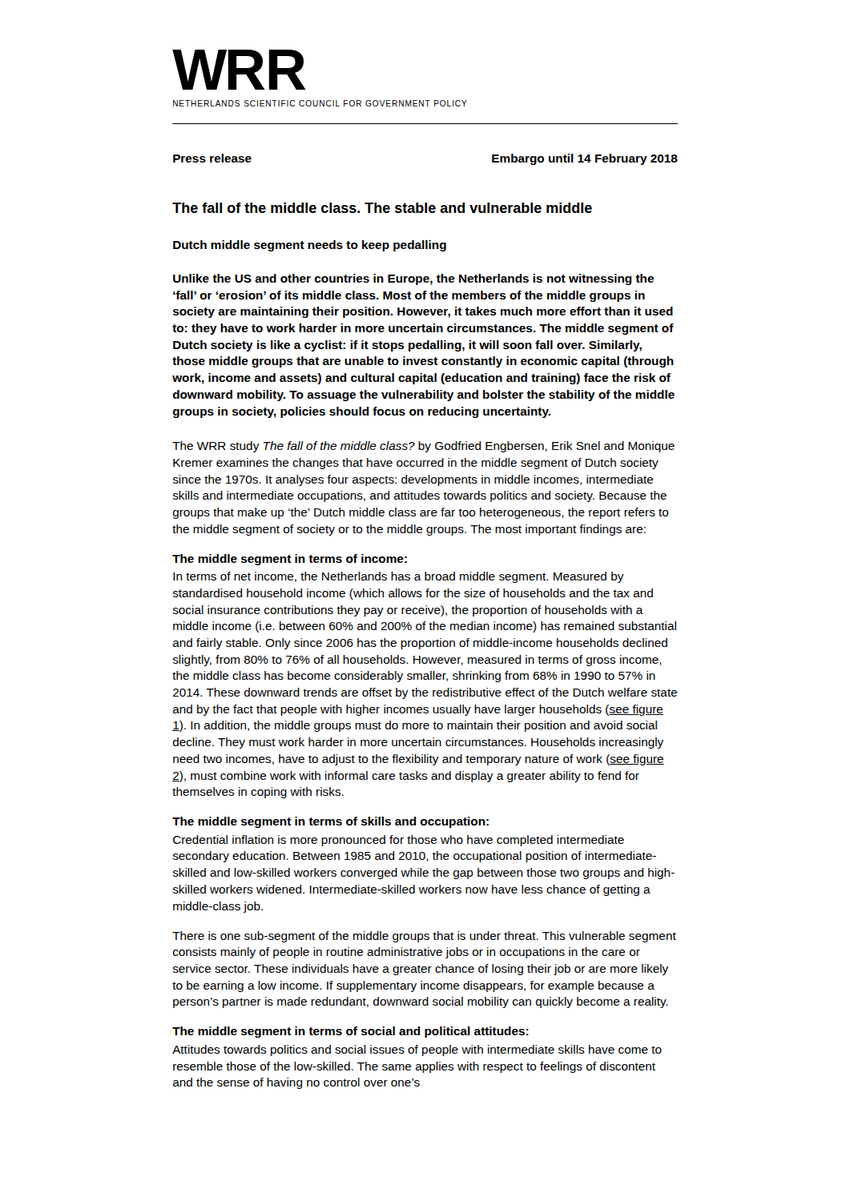WRR
Netherlands Scientific Council for Government Policy
Press release Embargo until 14 February 2018
The fall of the middle class. The stable and vulnerable middle
Dutch middle segment needs to keep pedalling
Unlike the US and other countries in Europe, the Netherlands is not witnessing the ‘fall’ or ‘erosion’ of its middle class. Most of the members of the middle groups in society are maintaining their position. However, it takes much more effort than it used to: they have to work harder in more uncertain circumstances. The middle segment of Dutch society is like a cyclist: if it stops pedalling, it will soon fall over. Similarly, those middle groups that are unable to invest constantly in economic capital (through work, income and assets) and cultural capital (education and training) face the risk of downward mobility. To assuage the vulnerability and bolster the stability of the middle groups in society, policies should focus on reducing uncertainty.
The WRR study The fall of the middle class? by Godfried Engbersen, Erik Snel and Monique Kremer examines the changes that have occurred in the middle segment of Dutch society since the 1970s. It analyses four aspects: developments in middle incomes, intermediate skills and intermediate occupations, and attitudes towards politics and society. Because the groups that make up ‘the’ Dutch middle class are far too heterogeneous, the report refers to the middle segment of society or to the middle groups. The most important findings are:
The middle segment in terms of income:
In terms of net income, the Netherlands has a broad middle segment. Measured by standardised household income (which allows for the size of households and the tax and social insurance contributions they pay or receive), the proportion of households with a middle income (i.e. between 60% and 200% of the median income) has remained substantial and fairly stable. Only since 2006 has the proportion of middle-income households declined slightly, from 80% to 76% of all households. However, measured in terms of gross income, the middle class has become considerably smaller, shrinking from 68% in 1990 to 57% in 2014. These downward trends are offset by the redistributive effect of the Dutch welfare state and by the fact that people with higher incomes usually have larger households (see figure 1). In addition, the middle groups must do more to maintain their position and avoid social decline. They must work harder in more uncertain circumstances. Households increasingly need two incomes, have to adjust to the flexibility and temporary nature of work (see figure 2), must combine work with informal care tasks and display a greater ability to fend for themselves in coping with risks.
The middle segment in terms of skills and occupation:
Credential inflation is more pronounced for those who have completed intermediate secondary education. Between 1985 and 2010, the occupational position of intermediate-skilled and low-skilled workers converged while the gap between those two groups and high-skilled workers widened. Intermediate-skilled workers now have less chance of getting a middle-class job.
There is one sub-segment of the middle groups that is under threat. This vulnerable segment consists mainly of people in routine administrative jobs or in occupations in the care or service sector. These individuals have a greater chance of losing their job or are more likely to be earning a low income. If supplementary income disappears, for example because a person’s partner is made redundant, downward social mobility can quickly become a reality.
The middle segment in terms of social and political attitudes:
Attitudes towards politics and social issues of people with intermediate skills have come to resemble those of the low-skilled. The same applies with respect to feelings of discontent and the sense of having no control over one’s